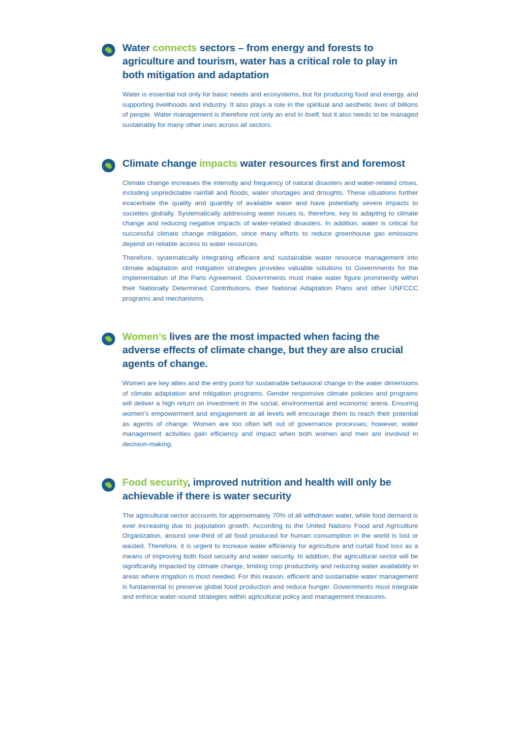Water connects sectors – from energy and forests to agriculture and tourism, water has a critical role to play in both mitigation and adaptation
Water is essential not only for basic needs and ecosystems, but for producing food and energy, and supporting livelihoods and industry. It also plays a role in the spiritual and aesthetic lives of billions of people. Water management is therefore not only an end in itself, but it also needs to be managed sustainably for many other uses across all sectors.
Climate change impacts water resources first and foremost
Climate change increases the intensity and frequency of natural disasters and water-related crises, including unpredictable rainfall and floods, water shortages and droughts. These situations further exacerbate the quality and quantity of available water and have potentially severe impacts to societies globally. Systematically addressing water issues is, therefore, key to adapting to climate change and reducing negative impacts of water-related disasters. In addition, water is critical for successful climate change mitigation, since many efforts to reduce greenhouse gas emissions depend on reliable access to water resources.
Therefore, systematically integrating efficient and sustainable water resource management into climate adaptation and mitigation strategies provides valuable solutions to Governments for the implementation of the Paris Agreement. Governments must make water figure prominently within their Nationally Determined Contributions, their National Adaptation Plans and other UNFCCC programs and mechanisms.
Women’s lives are the most impacted when facing the adverse effects of climate change, but they are also crucial agents of change.
Women are key allies and the entry point for sustainable behavioral change in the water dimensions of climate adaptation and mitigation programs. Gender responsive climate policies and programs will deliver a high return on investment in the social, environmental and economic arena. Ensuring women’s empowerment and engagement at all levels will encourage them to reach their potential as agents of change. Women are too often left out of governance processes; however, water management activities gain efficiency and impact when both women and men are involved in decision-making.
Food security, improved nutrition and health will only be achievable if there is water security
The agricultural sector accounts for approximately 70% of all withdrawn water, while food demand is ever increasing due to population growth. According to the United Nations Food and Agriculture Organization, around one-third of all food produced for human consumption in the world is lost or wasted. Therefore, it is urgent to increase water efficiency for agriculture and curtail food loss as a means of improving both food security and water security. In addition, the agricultural sector will be significantly impacted by climate change, limiting crop productivity and reducing water availability in areas where irrigation is most needed. For this reason, efficient and sustainable water management is fundamental to preserve global food production and reduce hunger. Governments must integrate and enforce water-sound strategies within agricultural policy and management measures.